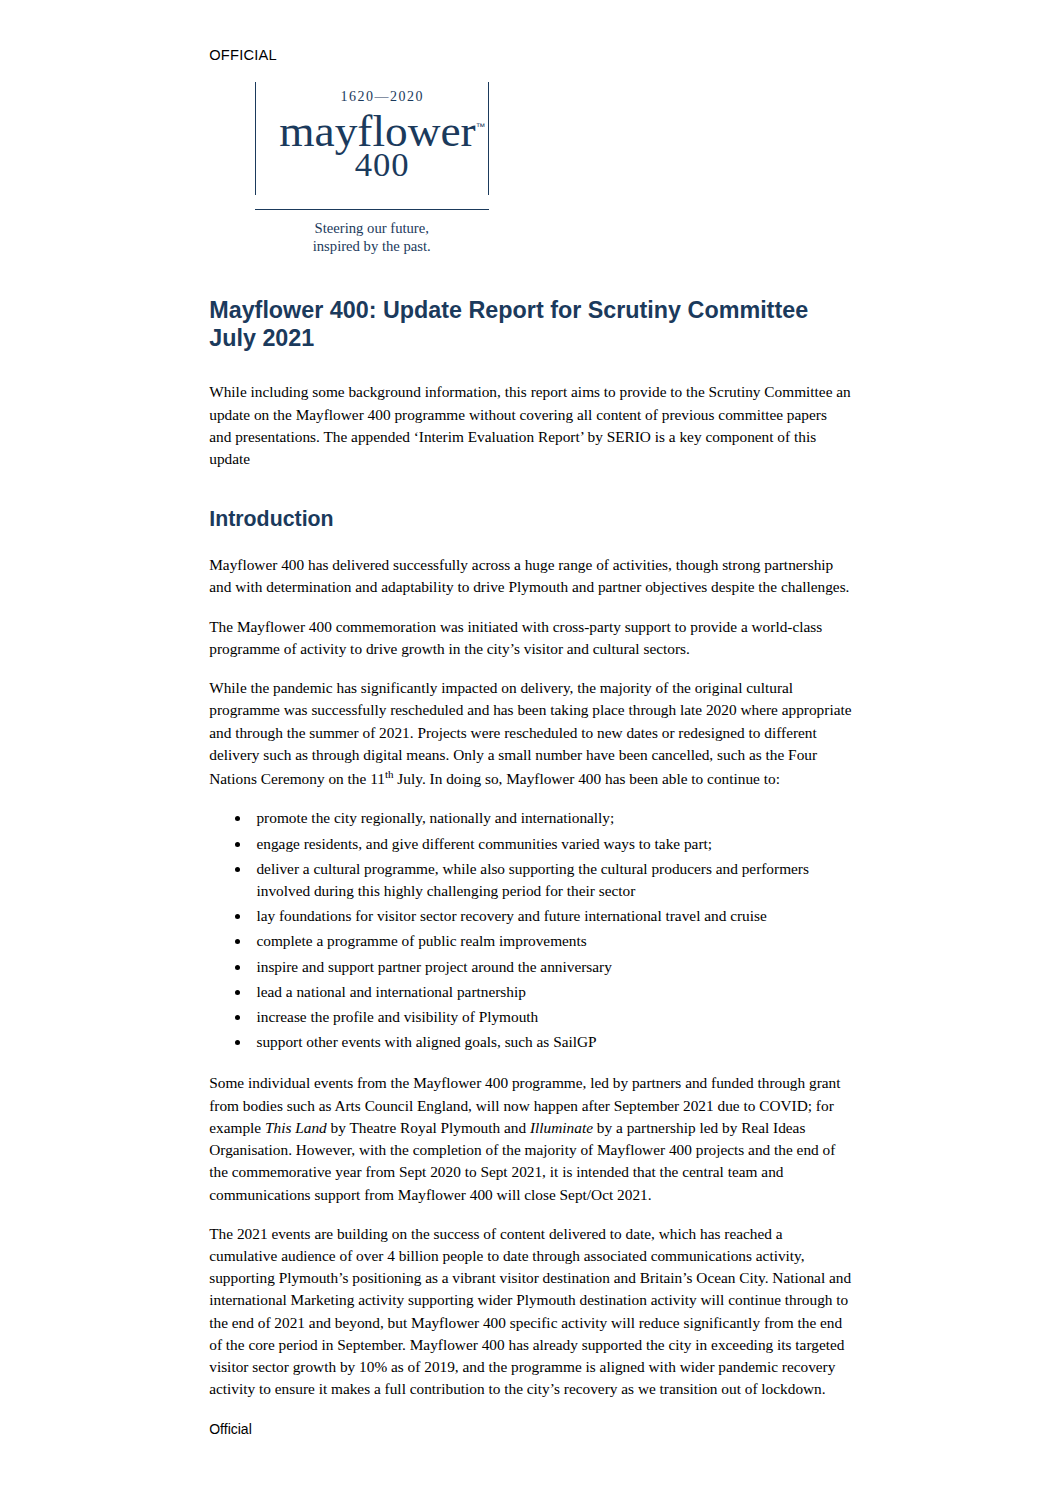OFFICIAL
1620—2020
mayflower™
400
Steering our future,
inspired by the past.
Mayflower 400: Update Report for Scrutiny Committee July 2021
While including some background information, this report aims to provide to the Scrutiny Committee an update on the Mayflower 400 programme without covering all content of previous committee papers and presentations. The appended ‘Interim Evaluation Report’ by SERIO is a key component of this update
Introduction
Mayflower 400 has delivered successfully across a huge range of activities, though strong partnership and with determination and adaptability to drive Plymouth and partner objectives despite the challenges.
The Mayflower 400 commemoration was initiated with cross-party support to provide a world-class programme of activity to drive growth in the city’s visitor and cultural sectors.
While the pandemic has significantly impacted on delivery, the majority of the original cultural programme was successfully rescheduled and has been taking place through late 2020 where appropriate and through the summer of 2021. Projects were rescheduled to new dates or redesigned to different delivery such as through digital means. Only a small number have been cancelled, such as the Four Nations Ceremony on the 11th July. In doing so, Mayflower 400 has been able to continue to:
promote the city regionally, nationally and internationally;
engage residents, and give different communities varied ways to take part;
deliver a cultural programme, while also supporting the cultural producers and performers involved during this highly challenging period for their sector
lay foundations for visitor sector recovery and future international travel and cruise
complete a programme of public realm improvements
inspire and support partner project around the anniversary
lead a national and international partnership
increase the profile and visibility of Plymouth
support other events with aligned goals, such as SailGP
Some individual events from the Mayflower 400 programme, led by partners and funded through grant from bodies such as Arts Council England, will now happen after September 2021 due to COVID; for example This Land by Theatre Royal Plymouth and Illuminate by a partnership led by Real Ideas Organisation. However, with the completion of the majority of Mayflower 400 projects and the end of the commemorative year from Sept 2020 to Sept 2021, it is intended that the central team and communications support from Mayflower 400 will close Sept/Oct 2021.
The 2021 events are building on the success of content delivered to date, which has reached a cumulative audience of over 4 billion people to date through associated communications activity, supporting Plymouth’s positioning as a vibrant visitor destination and Britain’s Ocean City. National and international Marketing activity supporting wider Plymouth destination activity will continue through to the end of 2021 and beyond, but Mayflower 400 specific activity will reduce significantly from the end of the core period in September. Mayflower 400 has already supported the city in exceeding its targeted visitor sector growth by 10% as of 2019, and the programme is aligned with wider pandemic recovery activity to ensure it makes a full contribution to the city’s recovery as we transition out of lockdown.
Official